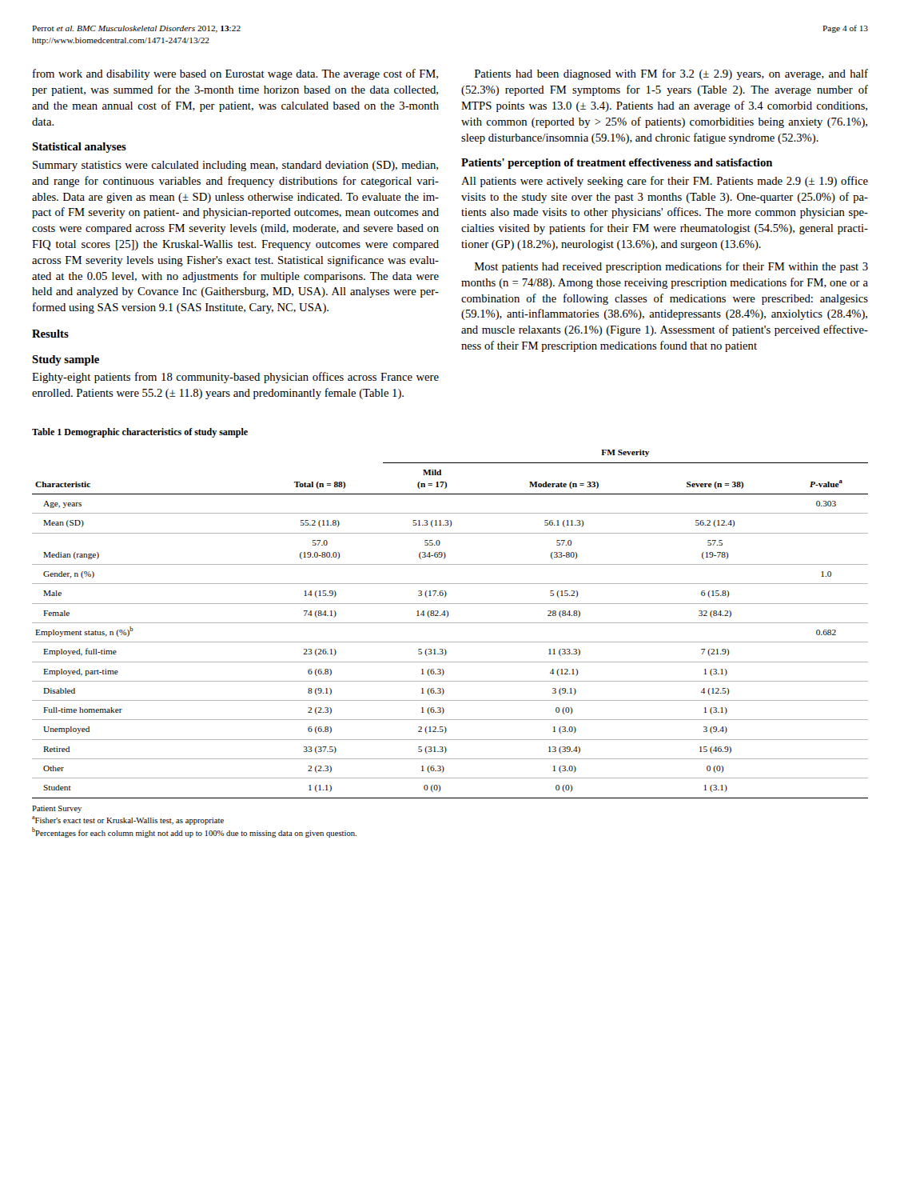Perrot et al. BMC Musculoskeletal Disorders 2012, 13:22
http://www.biomedcentral.com/1471-2474/13/22
Page 4 of 13
from work and disability were based on Eurostat wage data. The average cost of FM, per patient, was summed for the 3-month time horizon based on the data collected, and the mean annual cost of FM, per patient, was calculated based on the 3-month data.
Statistical analyses
Summary statistics were calculated including mean, standard deviation (SD), median, and range for continuous variables and frequency distributions for categorical variables. Data are given as mean (± SD) unless otherwise indicated. To evaluate the impact of FM severity on patient- and physician-reported outcomes, mean outcomes and costs were compared across FM severity levels (mild, moderate, and severe based on FIQ total scores [25]) the Kruskal-Wallis test. Frequency outcomes were compared across FM severity levels using Fisher's exact test. Statistical significance was evaluated at the 0.05 level, with no adjustments for multiple comparisons. The data were held and analyzed by Covance Inc (Gaithersburg, MD, USA). All analyses were performed using SAS version 9.1 (SAS Institute, Cary, NC, USA).
Results
Study sample
Eighty-eight patients from 18 community-based physician offices across France were enrolled. Patients were 55.2 (± 11.8) years and predominantly female (Table 1).
Patients had been diagnosed with FM for 3.2 (± 2.9) years, on average, and half (52.3%) reported FM symptoms for 1-5 years (Table 2). The average number of MTPS points was 13.0 (± 3.4). Patients had an average of 3.4 comorbid conditions, with common (reported by > 25% of patients) comorbidities being anxiety (76.1%), sleep disturbance/insomnia (59.1%), and chronic fatigue syndrome (52.3%).
Patients' perception of treatment effectiveness and satisfaction
All patients were actively seeking care for their FM. Patients made 2.9 (± 1.9) office visits to the study site over the past 3 months (Table 3). One-quarter (25.0%) of patients also made visits to other physicians' offices. The more common physician specialties visited by patients for their FM were rheumatologist (54.5%), general practitioner (GP) (18.2%), neurologist (13.6%), and surgeon (13.6%).
Most patients had received prescription medications for their FM within the past 3 months (n = 74/88). Among those receiving prescription medications for FM, one or a combination of the following classes of medications were prescribed: analgesics (59.1%), anti-inflammatories (38.6%), antidepressants (28.4%), anxiolytics (28.4%), and muscle relaxants (26.1%) (Figure 1). Assessment of patient's perceived effectiveness of their FM prescription medications found that no patient
Table 1 Demographic characteristics of study sample
| | | FM Severity |
| --- | --- | --- |
| Characteristic | Total (n = 88) | Mild (n = 17) | Moderate (n = 33) | Severe (n = 38) | P -value a |
| Age, years | | | | | 0.303 |
| Mean (SD) | 55.2 (11.8) | 51.3 (11.3) | 56.1 (11.3) | 56.2 (12.4) | |
| Median (range) | 57.0 (19.0-80.0) | 55.0 (34-69) | 57.0 (33-80) | 57.5 (19-78) | |
| Gender, n (%) | | | | | 1.0 |
| Male | 14 (15.9) | 3 (17.6) | 5 (15.2) | 6 (15.8) | |
| Female | 74 (84.1) | 14 (82.4) | 28 (84.8) | 32 (84.2) | |
| Employment status, n (%) b | | | | | 0.682 |
| Employed, full-time | 23 (26.1) | 5 (31.3) | 11 (33.3) | 7 (21.9) | |
| Employed, part-time | 6 (6.8) | 1 (6.3) | 4 (12.1) | 1 (3.1) | |
| Disabled | 8 (9.1) | 1 (6.3) | 3 (9.1) | 4 (12.5) | |
| Full-time homemaker | 2 (2.3) | 1 (6.3) | 0 (0) | 1 (3.1) | |
| Unemployed | 6 (6.8) | 2 (12.5) | 1 (3.0) | 3 (9.4) | |
| Retired | 33 (37.5) | 5 (31.3) | 13 (39.4) | 15 (46.9) | |
| Other | 2 (2.3) | 1 (6.3) | 1 (3.0) | 0 (0) | |
| Student | 1 (1.1) | 0 (0) | 0 (0) | 1 (3.1) | |
Patient Survey
aFisher's exact test or Kruskal-Wallis test, as appropriate
bPercentages for each column might not add up to 100% due to missing data on given question.